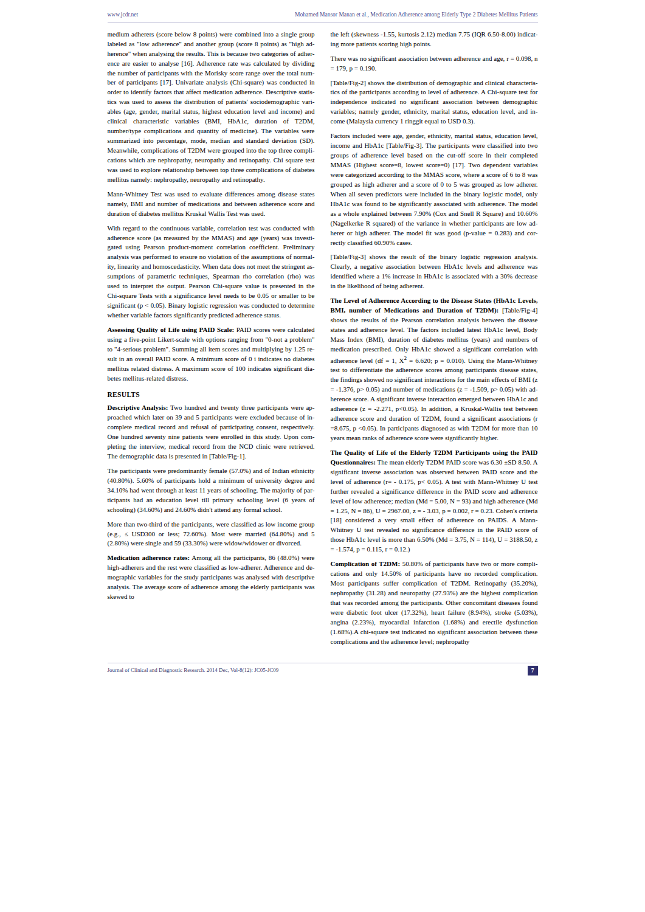www.jcdr.net
Mohamed Mansor Manan et al., Medication Adherence among Elderly Type 2 Diabetes Mellitus Patients
medium adherers (score below 8 points) were combined into a single group labeled as "low adherence" and another group (score 8 points) as "high adherence" when analysing the results. This is because two categories of adherence are easier to analyse [16]. Adherence rate was calculated by dividing the number of participants with the Morisky score range over the total number of participants [17]. Univariate analysis (Chi-square) was conducted in order to identify factors that affect medication adherence. Descriptive statistics was used to assess the distribution of patients' sociodemographic variables (age, gender, marital status, highest education level and income) and clinical characteristic variables (BMI, HbA1c, duration of T2DM, number/type complications and quantity of medicine). The variables were summarized into percentage, mode, median and standard deviation (SD). Meanwhile, complications of T2DM were grouped into the top three complications which are nephropathy, neuropathy and retinopathy. Chi square test was used to explore relationship between top three complications of diabetes mellitus namely: nephropathy, neuropathy and retinopathy.
Mann-Whitney Test was used to evaluate differences among disease states namely, BMI and number of medications and between adherence score and duration of diabetes mellitus Kruskal Wallis Test was used.
With regard to the continuous variable, correlation test was conducted with adherence score (as measured by the MMAS) and age (years) was investigated using Pearson product-moment correlation coefficient. Preliminary analysis was performed to ensure no violation of the assumptions of normality, linearity and homoscedasticity. When data does not meet the stringent assumptions of parametric techniques, Spearman rho correlation (rho) was used to interpret the output. Pearson Chi-square value is presented in the Chi-square Tests with a significance level needs to be 0.05 or smaller to be significant (p < 0.05). Binary logistic regression was conducted to determine whether variable factors significantly predicted adherence status.
Assessing Quality of Life using PAID Scale: PAID scores were calculated using a five-point Likert-scale with options ranging from "0-not a problem" to "4-serious problem". Summing all item scores and multiplying by 1.25 result in an overall PAID score. A minimum score of 0 i indicates no diabetes mellitus related distress. A maximum score of 100 indicates significant diabetes mellitus-related distress.
RESULTS
Descriptive Analysis: Two hundred and twenty three participants were approached which later on 39 and 5 participants were excluded because of incomplete medical record and refusal of participating consent, respectively. One hundred seventy nine patients were enrolled in this study. Upon completing the interview, medical record from the NCD clinic were retrieved. The demographic data is presented in [Table/Fig-1].
The participants were predominantly female (57.0%) and of Indian ethnicity (40.80%). 5.60% of participants hold a minimum of university degree and 34.10% had went through at least 11 years of schooling. The majority of participants had an education level till primary schooling level (6 years of schooling) (34.60%) and 24.60% didn't attend any formal school.
More than two-third of the participants, were classified as low income group (e.g., ≤ USD300 or less; 72.60%). Most were married (64.80%) and 5 (2.80%) were single and 59 (33.30%) were widow/widower or divorced.
Medication adherence rates: Among all the participants, 86 (48.0%) were high-adherers and the rest were classified as low-adherer. Adherence and demographic variables for the study participants was analysed with descriptive analysis. The average score of adherence among the elderly participants was skewed to
the left (skewness -1.55, kurtosis 2.12) median 7.75 (IQR 6.50-8.00) indicating more patients scoring high points.
There was no significant association between adherence and age, r = 0.098, n = 179, p = 0.190.
[Table/Fig-2] shows the distribution of demographic and clinical characteristics of the participants according to level of adherence. A Chi-square test for independence indicated no significant association between demographic variables; namely gender, ethnicity, marital status, education level, and income (Malaysia currency 1 ringgit equal to USD 0.3).
Factors included were age, gender, ethnicity, marital status, education level, income and HbA1c [Table/Fig-3]. The participants were classified into two groups of adherence level based on the cut-off score in their completed MMAS (Highest score=8, lowest score=0) [17]. Two dependent variables were categorized according to the MMAS score, where a score of 6 to 8 was grouped as high adherer and a score of 0 to 5 was grouped as low adherer. When all seven predictors were included in the binary logistic model, only HbA1c was found to be significantly associated with adherence. The model as a whole explained between 7.90% (Cox and Snell R Square) and 10.60% (Nagelkerke R squared) of the variance in whether participants are low adherer or high adherer. The model fit was good (p-value = 0.283) and correctly classified 60.90% cases.
[Table/Fig-3] shows the result of the binary logistic regression analysis. Clearly, a negative association between HbA1c levels and adherence was identified where a 1% increase in HbA1c is associated with a 30% decrease in the likelihood of being adherent.
The Level of Adherence According to the Disease States (HbA1c Levels, BMI, number of Medications and Duration of T2DM): [Table/Fig-4] shows the results of the Pearson correlation analysis between the disease states and adherence level. The factors included latest HbA1c level, Body Mass Index (BMI), duration of diabetes mellitus (years) and numbers of medication prescribed. Only HbA1c showed a significant correlation with adherence level (df = 1, X2 = 6.620; p = 0.010). Using the Mann-Whitney test to differentiate the adherence scores among participants disease states, the findings showed no significant interactions for the main effects of BMI (z = -1.376, p> 0.05) and number of medications (z = -1.509, p> 0.05) with adherence score. A significant inverse interaction emerged between HbA1c and adherence (z = -2.271, p<0.05). In addition, a Kruskal-Wallis test between adherence score and duration of T2DM, found a significant associations (r =8.675, p <0.05). In participants diagnosed as with T2DM for more than 10 years mean ranks of adherence score were significantly higher.
The Quality of Life of the Elderly T2DM Participants using the PAID Questionnaires: The mean elderly T2DM PAID score was 6.30 ±SD 8.50. A significant inverse association was observed between PAID score and the level of adherence (r= - 0.175, p< 0.05). A test with Mann-Whitney U test further revealed a significance difference in the PAID score and adherence level of low adherence; median (Md = 5.00, N = 93) and high adherence (Md = 1.25, N = 86), U = 2967.00, z = - 3.03, p = 0.002, r = 0.23. Cohen's criteria [18] considered a very small effect of adherence on PAIDS. A Mann-Whitney U test revealed no significance difference in the PAID score of those HbA1c level is more than 6.50% (Md = 3.75, N = 114), U = 3188.50, z = -1.574, p = 0.115, r = 0.12.)
Complication of T2DM: 50.80% of participants have two or more complications and only 14.50% of participants have no recorded complication. Most participants suffer complication of T2DM. Retinopathy (35.20%), nephropathy (31.28) and neuropathy (27.93%) are the highest complication that was recorded among the participants. Other concomitant diseases found were diabetic foot ulcer (17.32%), heart failure (8.94%), stroke (5.03%), angina (2.23%), myocardial infarction (1.68%) and erectile dysfunction (1.68%).A chi-square test indicated no significant association between these complications and the adherence level; nephropathy
Journal of Clinical and Diagnostic Research. 2014 Dec, Vol-8(12): JC05-JC09
7